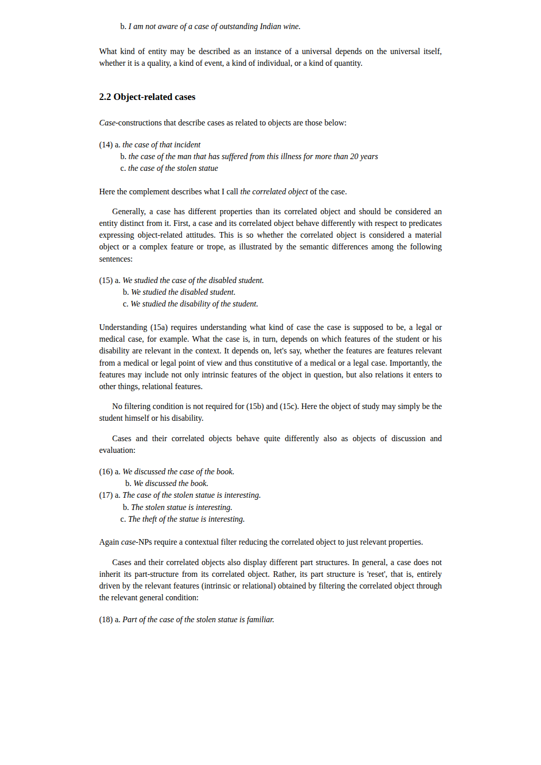b. I am not aware of a case of outstanding Indian wine.
What kind of entity may be described as an instance of a universal depends on the universal itself, whether it is a quality, a kind of event, a kind of individual, or a kind of quantity.
2.2 Object-related cases
Case-constructions that describe cases as related to objects are those below:
(14) a. the case of that incident
b. the case of the man that has suffered from this illness for more than 20 years
c. the case of the stolen statue
Here the complement describes what I call the correlated object of the case.
Generally, a case has different properties than its correlated object and should be considered an entity distinct from it. First, a case and its correlated object behave differently with respect to predicates expressing object-related attitudes. This is so whether the correlated object is considered a material object or a complex feature or trope, as illustrated by the semantic differences among the following sentences:
(15) a. We studied the case of the disabled student.
b. We studied the disabled student.
c. We studied the disability of the student.
Understanding (15a) requires understanding what kind of case the case is supposed to be, a legal or medical case, for example. What the case is, in turn, depends on which features of the student or his disability are relevant in the context. It depends on, let's say, whether the features are features relevant from a medical or legal point of view and thus constitutive of a medical or a legal case. Importantly, the features may include not only intrinsic features of the object in question, but also relations it enters to other things, relational features.
No filtering condition is not required for (15b) and (15c). Here the object of study may simply be the student himself or his disability.
Cases and their correlated objects behave quite differently also as objects of discussion and evaluation:
(16) a. We discussed the case of the book.
b. We discussed the book.
(17) a. The case of the stolen statue is interesting.
b. The stolen statue is interesting.
c. The theft of the statue is interesting.
Again case-NPs require a contextual filter reducing the correlated object to just relevant properties.
Cases and their correlated objects also display different part structures. In general, a case does not inherit its part-structure from its correlated object. Rather, its part structure is 'reset', that is, entirely driven by the relevant features (intrinsic or relational) obtained by filtering the correlated object through the relevant general condition:
(18) a. Part of the case of the stolen statue is familiar.